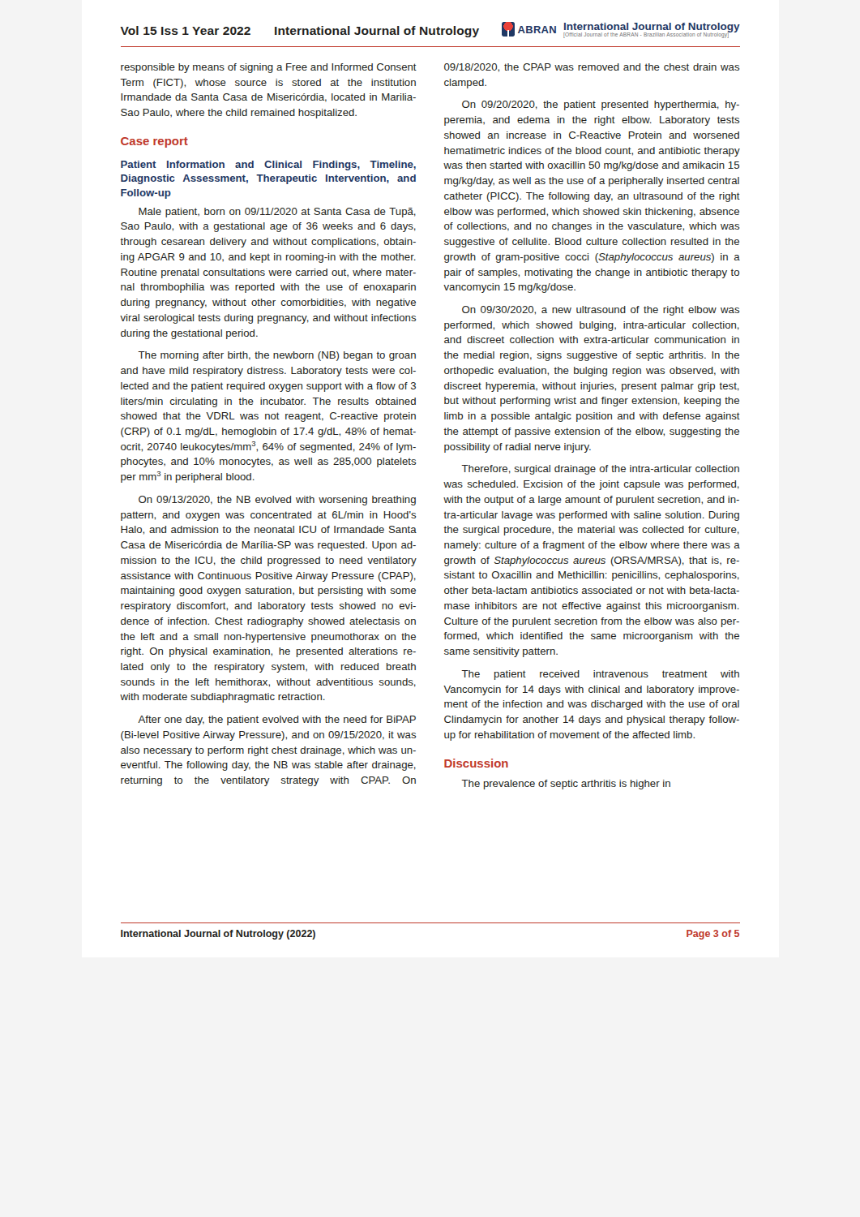Vol 15 Iss 1 Year 2022 International Journal of Nutrology
ABRAN
International Journal of Nutrology
[Official Journal of the ABRAN - Brazilian Association of Nutrology]
responsible by means of signing a Free and Informed Consent Term (FICT), whose source is stored at the institution Irmandade da Santa Casa de Misericórdia, located in Marilia-Sao Paulo, where the child remained hospitalized.
Case report
Patient Information and Clinical Findings, Timeline, Diagnostic Assessment, Therapeutic Intervention, and Follow-up
Male patient, born on 09/11/2020 at Santa Casa de Tupã, Sao Paulo, with a gestational age of 36 weeks and 6 days, through cesarean delivery and without complications, obtaining APGAR 9 and 10, and kept in rooming-in with the mother. Routine prenatal consultations were carried out, where maternal thrombophilia was reported with the use of enoxaparin during pregnancy, without other comorbidities, with negative viral serological tests during pregnancy, and without infections during the gestational period.
The morning after birth, the newborn (NB) began to groan and have mild respiratory distress. Laboratory tests were collected and the patient required oxygen support with a flow of 3 liters/min circulating in the incubator. The results obtained showed that the VDRL was not reagent, C-reactive protein (CRP) of 0.1 mg/dL, hemoglobin of 17.4 g/dL, 48% of hematocrit, 20740 leukocytes/mm3, 64% of segmented, 24% of lymphocytes, and 10% monocytes, as well as 285,000 platelets per mm3 in peripheral blood.
On 09/13/2020, the NB evolved with worsening breathing pattern, and oxygen was concentrated at 6L/min in Hood's Halo, and admission to the neonatal ICU of Irmandade Santa Casa de Misericórdia de Marília-SP was requested. Upon admission to the ICU, the child progressed to need ventilatory assistance with Continuous Positive Airway Pressure (CPAP), maintaining good oxygen saturation, but persisting with some respiratory discomfort, and laboratory tests showed no evidence of infection. Chest radiography showed atelectasis on the left and a small non-hypertensive pneumothorax on the right. On physical examination, he presented alterations related only to the respiratory system, with reduced breath sounds in the left hemithorax, without adventitious sounds, with moderate subdiaphragmatic retraction.
After one day, the patient evolved with the need for BiPAP (Bi-level Positive Airway Pressure), and on 09/15/2020, it was also necessary to perform right chest drainage, which was uneventful. The following day, the NB was stable after drainage, returning to the ventilatory strategy with CPAP. On 09/18/2020, the CPAP was removed and the chest drain was clamped.
On 09/20/2020, the patient presented hyperthermia, hyperemia, and edema in the right elbow. Laboratory tests showed an increase in C-Reactive Protein and worsened hematimetric indices of the blood count, and antibiotic therapy was then started with oxacillin 50 mg/kg/dose and amikacin 15 mg/kg/day, as well as the use of a peripherally inserted central catheter (PICC). The following day, an ultrasound of the right elbow was performed, which showed skin thickening, absence of collections, and no changes in the vasculature, which was suggestive of cellulite. Blood culture collection resulted in the growth of gram-positive cocci (Staphylococcus aureus) in a pair of samples, motivating the change in antibiotic therapy to vancomycin 15 mg/kg/dose.
On 09/30/2020, a new ultrasound of the right elbow was performed, which showed bulging, intra-articular collection, and discreet collection with extra-articular communication in the medial region, signs suggestive of septic arthritis. In the orthopedic evaluation, the bulging region was observed, with discreet hyperemia, without injuries, present palmar grip test, but without performing wrist and finger extension, keeping the limb in a possible antalgic position and with defense against the attempt of passive extension of the elbow, suggesting the possibility of radial nerve injury.
Therefore, surgical drainage of the intra-articular collection was scheduled. Excision of the joint capsule was performed, with the output of a large amount of purulent secretion, and intra-articular lavage was performed with saline solution. During the surgical procedure, the material was collected for culture, namely: culture of a fragment of the elbow where there was a growth of Staphylococcus aureus (ORSA/MRSA), that is, resistant to Oxacillin and Methicillin: penicillins, cephalosporins, other beta-lactam antibiotics associated or not with beta-lactamase inhibitors are not effective against this microorganism. Culture of the purulent secretion from the elbow was also performed, which identified the same microorganism with the same sensitivity pattern.
The patient received intravenous treatment with Vancomycin for 14 days with clinical and laboratory improvement of the infection and was discharged with the use of oral Clindamycin for another 14 days and physical therapy follow-up for rehabilitation of movement of the affected limb.
Discussion
The prevalence of septic arthritis is higher in
International Journal of Nutrology (2022)
Page 3 of 5